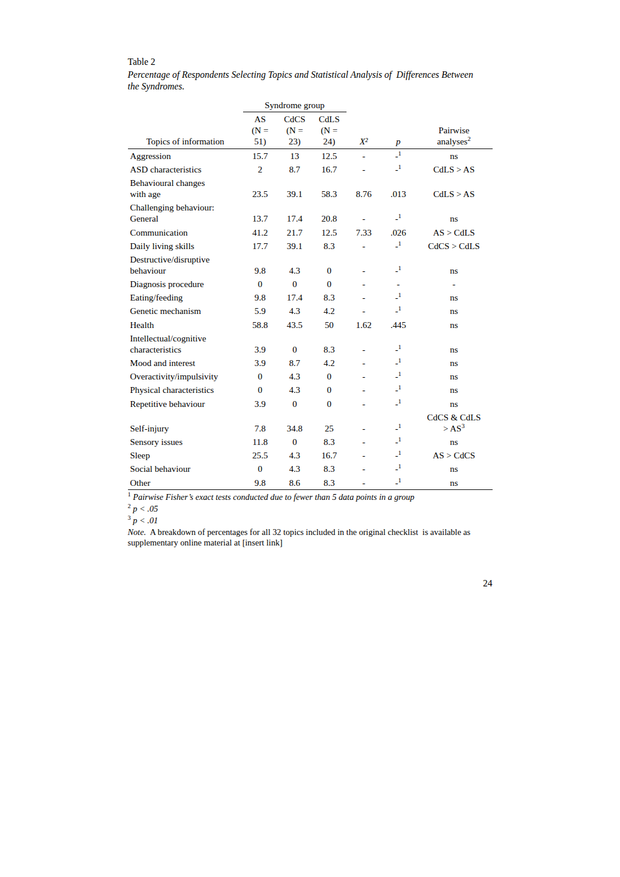Table 2
Percentage of Respondents Selecting Topics and Statistical Analysis of Differences Between the Syndromes.
| | Syndrome group | | | |
| --- | --- | --- | --- | --- |
| Topics of information | AS (N = 51) | CdCS (N = 23) | CdLS (N = 24) | X² | p | Pairwise analyses 2 |
| Aggression | 15.7 | 13 | 12.5 | - | - 1 | ns |
| ASD characteristics | 2 | 8.7 | 16.7 | - | - 1 | CdLS > AS |
| Behavioural changes with age | 23.5 | 39.1 | 58.3 | 8.76 | .013 | CdLS > AS |
| Challenging behaviour: General | 13.7 | 17.4 | 20.8 | - | - 1 | ns |
| Communication | 41.2 | 21.7 | 12.5 | 7.33 | .026 | AS > CdLS |
| Daily living skills | 17.7 | 39.1 | 8.3 | - | - 1 | CdCS > CdLS |
| Destructive/disruptive behaviour | 9.8 | 4.3 | 0 | - | - 1 | ns |
| Diagnosis procedure | 0 | 0 | 0 | - | - | - |
| Eating/feeding | 9.8 | 17.4 | 8.3 | - | - 1 | ns |
| Genetic mechanism | 5.9 | 4.3 | 4.2 | - | - 1 | ns |
| Health | 58.8 | 43.5 | 50 | 1.62 | .445 | ns |
| Intellectual/cognitive characteristics | 3.9 | 0 | 8.3 | - | - 1 | ns |
| Mood and interest | 3.9 | 8.7 | 4.2 | - | - 1 | ns |
| Overactivity/impulsivity | 0 | 4.3 | 0 | - | - 1 | ns |
| Physical characteristics | 0 | 4.3 | 0 | - | - 1 | ns |
| Repetitive behaviour | 3.9 | 0 | 0 | - | - 1 | ns |
| Self-injury | 7.8 | 34.8 | 25 | - | - 1 | CdCS & CdLS > AS 3 |
| Sensory issues | 11.8 | 0 | 8.3 | - | - 1 | ns |
| Sleep | 25.5 | 4.3 | 16.7 | - | - 1 | AS > CdCS |
| Social behaviour | 0 | 4.3 | 8.3 | - | - 1 | ns |
| Other | 9.8 | 8.6 | 8.3 | - | - 1 | ns |
1 Pairwise Fisher’s exact tests conducted due to fewer than 5 data points in a group
2 p < .05
3 p < .01
Note. A breakdown of percentages for all 32 topics included in the original checklist is available as supplementary online material at [insert link]
24